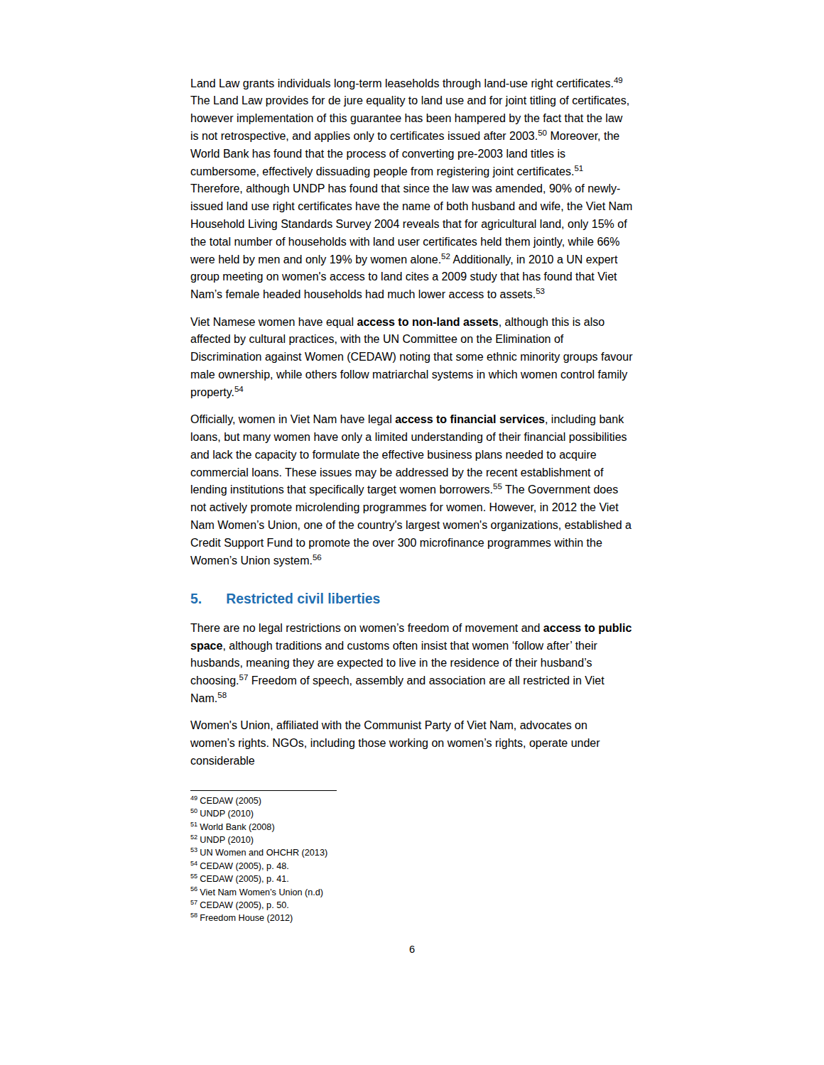Land Law grants individuals long-term leaseholds through land-use right certificates.49 The Land Law provides for de jure equality to land use and for joint titling of certificates, however implementation of this guarantee has been hampered by the fact that the law is not retrospective, and applies only to certificates issued after 2003.50 Moreover, the World Bank has found that the process of converting pre-2003 land titles is cumbersome, effectively dissuading people from registering joint certificates.51 Therefore, although UNDP has found that since the law was amended, 90% of newly-issued land use right certificates have the name of both husband and wife, the Viet Nam Household Living Standards Survey 2004 reveals that for agricultural land, only 15% of the total number of households with land user certificates held them jointly, while 66% were held by men and only 19% by women alone.52 Additionally, in 2010 a UN expert group meeting on women's access to land cites a 2009 study that has found that Viet Nam’s female headed households had much lower access to assets.53
Viet Namese women have equal access to non-land assets, although this is also affected by cultural practices, with the UN Committee on the Elimination of Discrimination against Women (CEDAW) noting that some ethnic minority groups favour male ownership, while others follow matriarchal systems in which women control family property.54
Officially, women in Viet Nam have legal access to financial services, including bank loans, but many women have only a limited understanding of their financial possibilities and lack the capacity to formulate the effective business plans needed to acquire commercial loans. These issues may be addressed by the recent establishment of lending institutions that specifically target women borrowers.55 The Government does not actively promote microlending programmes for women. However, in 2012 the Viet Nam Women’s Union, one of the country's largest women's organizations, established a Credit Support Fund to promote the over 300 microfinance programmes within the Women’s Union system.56
5. Restricted civil liberties
There are no legal restrictions on women’s freedom of movement and access to public space, although traditions and customs often insist that women ‘follow after’ their husbands, meaning they are expected to live in the residence of their husband’s choosing.57 Freedom of speech, assembly and association are all restricted in Viet Nam.58
Women's Union, affiliated with the Communist Party of Viet Nam, advocates on women’s rights. NGOs, including those working on women’s rights, operate under considerable
49CEDAW (2005)
50UNDP (2010)
51World Bank (2008)
52UNDP (2010)
53UN Women and OHCHR (2013)
54CEDAW (2005), p. 48.
55CEDAW (2005), p. 41.
56Viet Nam Women’s Union (n.d)
57CEDAW (2005), p. 50.
58Freedom House (2012)
6